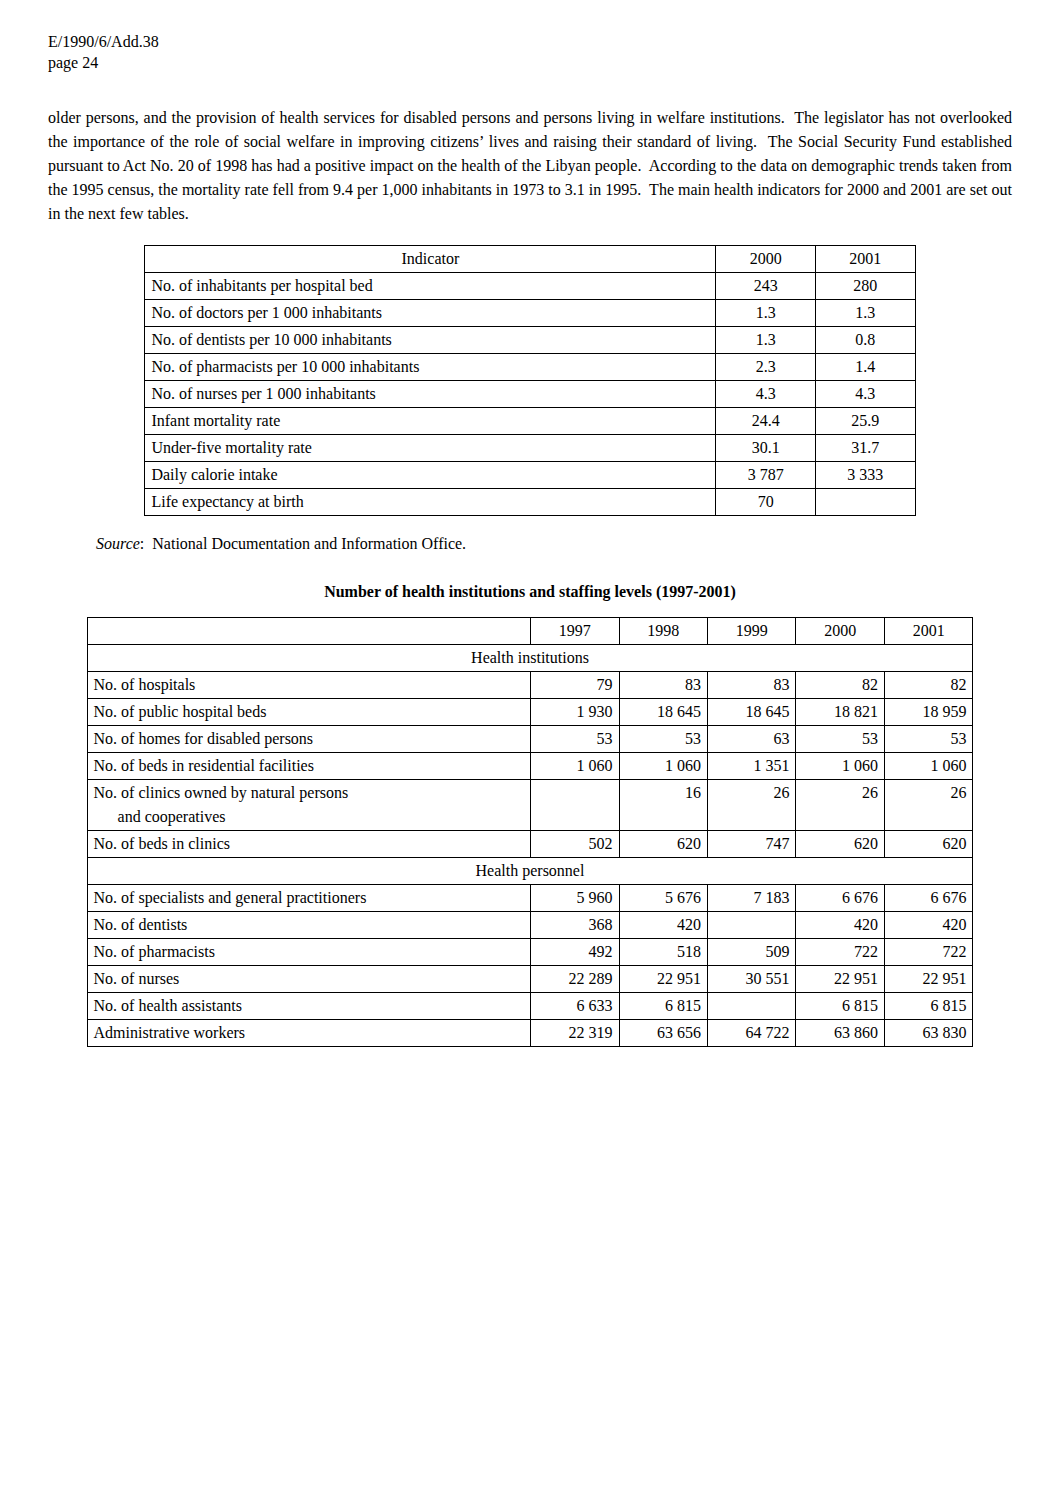E/1990/6/Add.38
page 24
older persons, and the provision of health services for disabled persons and persons living in welfare institutions. The legislator has not overlooked the importance of the role of social welfare in improving citizens’ lives and raising their standard of living. The Social Security Fund established pursuant to Act No. 20 of 1998 has had a positive impact on the health of the Libyan people. According to the data on demographic trends taken from the 1995 census, the mortality rate fell from 9.4 per 1,000 inhabitants in 1973 to 3.1 in 1995. The main health indicators for 2000 and 2001 are set out in the next few tables.
| Indicator | 2000 | 2001 |
| --- | --- | --- |
| No. of inhabitants per hospital bed | 243 | 280 |
| No. of doctors per 1 000 inhabitants | 1.3 | 1.3 |
| No. of dentists per 10 000 inhabitants | 1.3 | 0.8 |
| No. of pharmacists per 10 000 inhabitants | 2.3 | 1.4 |
| No. of nurses per 1 000 inhabitants | 4.3 | 4.3 |
| Infant mortality rate | 24.4 | 25.9 |
| Under-five mortality rate | 30.1 | 31.7 |
| Daily calorie intake | 3 787 | 3 333 |
| Life expectancy at birth | 70 | |
Source: National Documentation and Information Office.
Number of health institutions and staffing levels (1997-2001)
| | 1997 | 1998 | 1999 | 2000 | 2001 |
| --- | --- | --- | --- | --- | --- |
| Health institutions |
| No. of hospitals | 79 | 83 | 83 | 82 | 82 |
| No. of public hospital beds | 1 930 | 18 645 | 18 645 | 18 821 | 18 959 |
| No. of homes for disabled persons | 53 | 53 | 63 | 53 | 53 |
| No. of beds in residential facilities | 1 060 | 1 060 | 1 351 | 1 060 | 1 060 |
| No. of clinics owned by natural persons and cooperatives | | 16 | 26 | 26 | 26 |
| No. of beds in clinics | 502 | 620 | 747 | 620 | 620 |
| Health personnel |
| No. of specialists and general practitioners | 5 960 | 5 676 | 7 183 | 6 676 | 6 676 |
| No. of dentists | 368 | 420 | | 420 | 420 |
| No. of pharmacists | 492 | 518 | 509 | 722 | 722 |
| No. of nurses | 22 289 | 22 951 | 30 551 | 22 951 | 22 951 |
| No. of health assistants | 6 633 | 6 815 | | 6 815 | 6 815 |
| Administrative workers | 22 319 | 63 656 | 64 722 | 63 860 | 63 830 |